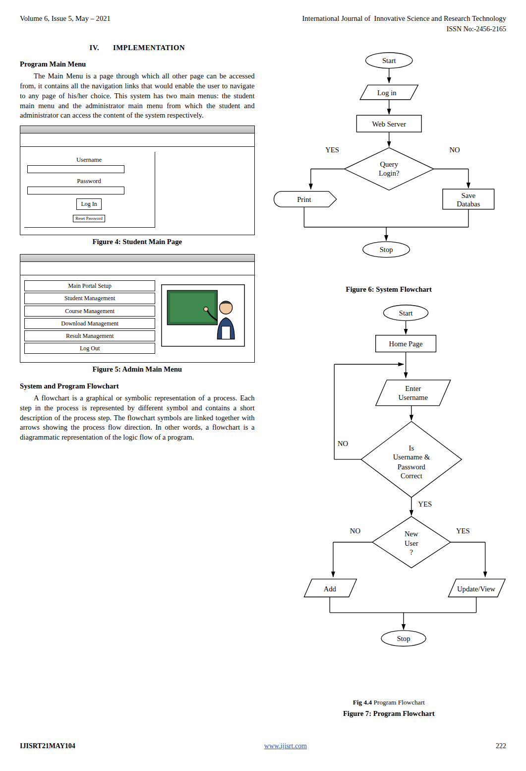Volume 6, Issue 5, May – 2021
International Journal of Innovative Science and Research Technology
ISSN No:-2456-2165
IV. IMPLEMENTATION
Program Main Menu
The Main Menu is a page through which all other page can be accessed from, it contains all the navigation links that would enable the user to navigate to any page of his/her choice. This system has two main menus: the student main menu and the administrator main menu from which the student and administrator can access the content of the system respectively.
Username
Password
Log In
Reset Password
Figure 4: Student Main Page
Main Portal Setup
Student Management
Course Management
Download Management
Result Management
Log Out
Figure 5: Admin Main Menu
System and Program Flowchart
A flowchart is a graphical or symbolic representation of a process. Each step in the process is represented by different symbol and contains a short description of the process step. The flowchart symbols are linked together with arrows showing the process flow direction. In other words, a flowchart is a diagrammatic representation of the logic flow of a program.
Start Log in Web Server Query Login? YES Print NO Save Databas Stop
Figure 6: System Flowchart
Start Home Page Enter Username Is Username & Password Correct NO YES New User ? NO Add YES Update/View Stop
Fig 4.4 Program Flowchart
Figure 7: Program Flowchart
IJISRT21MAY104
www.ijisrt.com
222